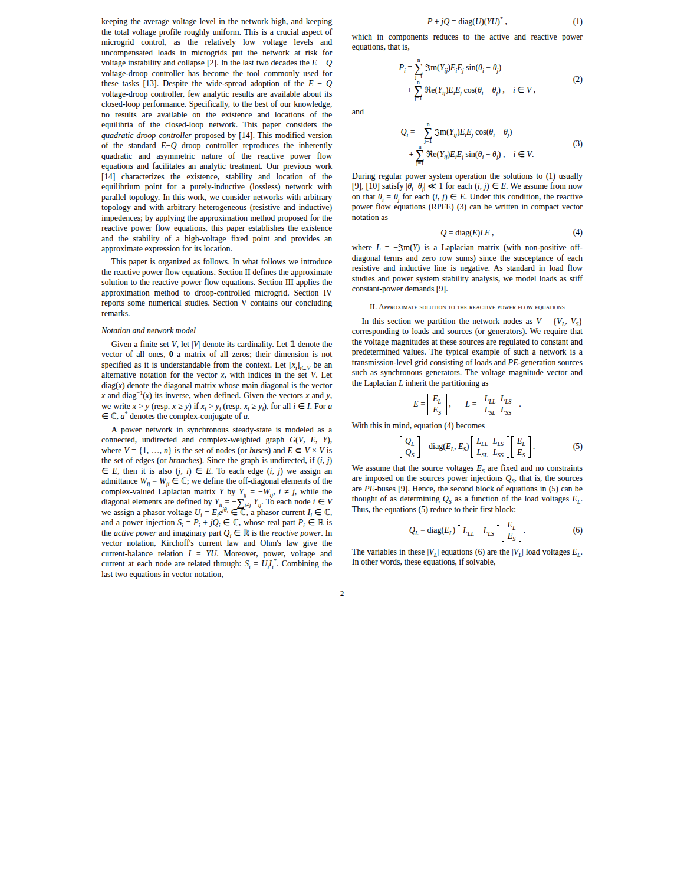keeping the average voltage level in the network high, and keeping the total voltage profile roughly uniform. This is a crucial aspect of microgrid control, as the relatively low voltage levels and uncompensated loads in microgrids put the network at risk for voltage instability and collapse [2]. In the last two decades the E − Q voltage-droop controller has become the tool commonly used for these tasks [13]. Despite the wide-spread adoption of the E − Q voltage-droop controller, few analytic results are available about its closed-loop performance. Specifically, to the best of our knowledge, no results are available on the existence and locations of the equilibria of the closed-loop network. This paper considers the quadratic droop controller proposed by [14]. This modified version of the standard E−Q droop controller reproduces the inherently quadratic and asymmetric nature of the reactive power flow equations and facilitates an analytic treatment. Our previous work [14] characterizes the existence, stability and location of the equilibrium point for a purely-inductive (lossless) network with parallel topology. In this work, we consider networks with arbitrary topology and with arbitrary heterogeneous (resistive and inductive) impedences; by applying the approximation method proposed for the reactive power flow equations, this paper establishes the existence and the stability of a high-voltage fixed point and provides an approximate expression for its location.
This paper is organized as follows. In what follows we introduce the reactive power flow equations. Section II defines the approximate solution to the reactive power flow equations. Section III applies the approximation method to droop-controlled microgrid. Section IV reports some numerical studies. Section V contains our concluding remarks.
Notation and network model
Given a finite set V, let |V| denote its cardinality. Let 𝟙 denote the vector of all ones, 0 a matrix of all zeros; their dimension is not specified as it is understandable from the context. Let [xi]i∈V be an alternative notation for the vector x, with indices in the set V. Let diag(x) denote the diagonal matrix whose main diagonal is the vector x and diag−1(x) its inverse, when defined. Given the vectors x and y, we write x > y (resp. x ≥ y) if xi > yi (resp. xi ≥ yi), for all i ∈ I. For a ∈ ℂ, a* denotes the complex-conjugate of a.
A power network in synchronous steady-state is modeled as a connected, undirected and complex-weighted graph G(V, E, Y), where V = {1, …, n} is the set of nodes (or buses) and E ⊂ V × V is the set of edges (or branches). Since the graph is undirected, if (i, j) ∈ E, then it is also (j, i) ∈ E. To each edge (i, j) we assign an admittance Wij = Wji ∈ ℂ; we define the off-diagonal elements of the complex-valued Laplacian matrix Y by Yij = −Wij, i ≠ j, while the diagonal elements are defined by Yii = −∑i≠j Yij. To each node i ∈ V we assign a phasor voltage Ui = Eiejθi ∈ ℂ, a phasor current Ii ∈ ℂ, and a power injection Si = Pi + jQi ∈ ℂ, whose real part Pi ∈ ℝ is the active power and imaginary part Qi ∈ ℝ is the reactive power. In vector notation, Kirchoff's current law and Ohm's law give the current-balance relation I = YU. Moreover, power, voltage and current at each node are related through: Si = UiIi*. Combining the last two equations in vector notation,
P + jQ = diag(U)(YU)* , (1)
which in components reduces to the active and reactive power equations, that is,
Pi = n∑j=1 𝔍m(Yij)EiEj sin(θi − θj)
+ n∑j=1 ℜe(Yij)EiEj cos(θi − θj) , i ∈ V , (2)
and
Qi = − n∑j=1 𝔍m(Yij)EiEj cos(θi − θj)
+ n∑j=1 ℜe(Yij)EiEj sin(θi − θj) , i ∈ V. (3)
During regular power system operation the solutions to (1) usually [9], [10] satisfy |θi−θj| ≪ 1 for each (i, j) ∈ E. We assume from now on that θi = θj for each (i, j) ∈ E. Under this condition, the reactive power flow equations (RPFE) (3) can be written in compact vector notation as
Q = diag(E)LE , (4)
where L = −𝔍m(Y) is a Laplacian matrix (with non-positive off-diagonal terms and zero row sums) since the susceptance of each resistive and inductive line is negative. As standard in load flow studies and power system stability analysis, we model loads as stiff constant-power demands [9].
II. Approximate solution to the reactive power flow equations
In this section we partition the network nodes as V = {VL, VS} corresponding to loads and sources (or generators). We require that the voltage magnitudes at these sources are regulated to constant and predetermined values. The typical example of such a network is a transmission-level grid consisting of loads and PE-generation sources such as synchronous generators. The voltage magnitude vector and the Laplacian L inherit the partitioning as
E =
| E L |
| E S |
, L =
| L LL | L LS |
| L SL | L SS |
.
With this in mind, equation (4) becomes
| Q L |
| Q S |
= diag(EL, ES)
| L LL | L LS |
| L SL | L SS |
| E L |
| E S |
. (5)
We assume that the source voltages ES are fixed and no constraints are imposed on the sources power injections QS, that is, the sources are PE-buses [9]. Hence, the second block of equations in (5) can be thought of as determining QS as a function of the load voltages EL. Thus, the equations (5) reduce to their first block:
QL = diag(EL)
| L LL | L LS |
| E L |
| E S |
. (6)
The variables in these |VL| equations (6) are the |VL| load voltages EL. In other words, these equations, if solvable,
2